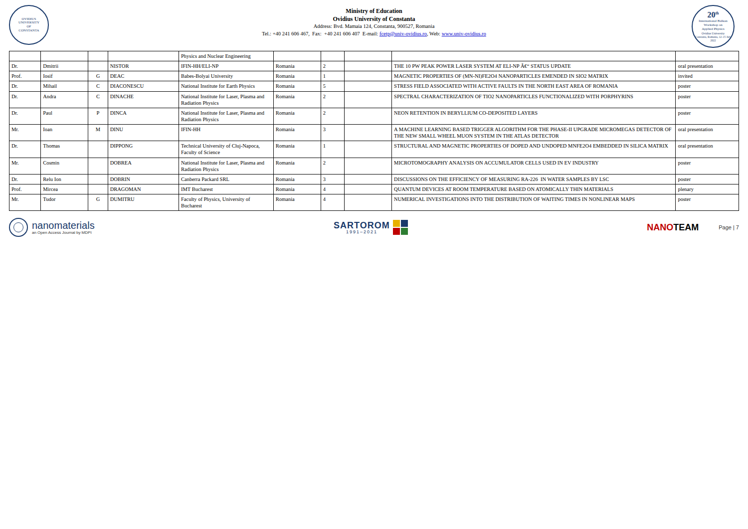OVIDIUS
UNIVERSITY
OF
CONSTANTA
Ministry of Education
Ovidius University of Constanta
Address: Bvd. Mamaia 124, Constanta, 900527, Romania
Tel.: +40 241 606 467, Fax: +40 241 606 407 E-mail: fcetp@univ-ovidius.ro, Web: www.univ-ovidius.ro
20th
International Balkan
Workshop on
Applied Physics
Ovidius University
Constanta, Romania, 12–15 July 2022
| | | | | Physics and Nuclear Engineering | | | | | |
| Dr. | Dmitrii | | NISTOR | IFIN-HH/ELI-NP | Romania | 2 | | THE 10 PW PEAK POWER LASER SYSTEM AT ELI-NP Â€“ STATUS UPDATE | oral presentation |
| Prof. | Iosif | G | DEAC | Babes-Bolyai University | Romania | 1 | | MAGNETIC PROPERTIES OF (MN-NI)FE2O4 NANOPARTICLES EMENDED IN SIO2 MATRIX | invited |
| Dr. | Mihail | C | DIACONESCU | National Institute for Earth Physics | Romania | 5 | | STRESS FIELD ASSOCIATED WITH ACTIVE FAULTS IN THE NORTH EAST AREA OF ROMANIA | poster |
| Dr. | Andra | C | DINACHE | National Institute for Laser, Plasma and Radiation Physics | Romania | 2 | | SPECTRAL CHARACTERIZATION OF TIO2 NANOPARTICLES FUNCTIONALIZED WITH PORPHYRINS | poster |
| Dr. | Paul | P | DINCA | National Institute for Laser, Plasma and Radiation Physics | Romania | 2 | | NEON RETENTION IN BERYLLIUM CO-DEPOSITED LAYERS | poster |
| Mr. | Ioan | M | DINU | IFIN-HH | Romania | 3 | | A MACHINE LEARNING BASED TRIGGER ALGORITHM FOR THE PHASE-II UPGRADE MICROMEGAS DETECTOR OF THE NEW SMALL WHEEL MUON SYSTEM IN THE ATLAS DETECTOR | oral presentation |
| Dr. | Thomas | | DIPPONG | Technical University of Cluj-Napoca, Faculty of Science | Romania | 1 | | STRUCTURAL AND MAGNETIC PROPERTIES OF DOPED AND UNDOPED MNFE2O4 EMBEDDED IN SILICA MATRIX | oral presentation |
| Mr. | Cosmin | | DOBREA | National Institute for Laser, Plasma and Radiation Physics | Romania | 2 | | MICROTOMOGRAPHY ANALYSIS ON ACCUMULATOR CELLS USED IN EV INDUSTRY | poster |
| Dr. | Relu Ion | | DOBRIN | Canberra Packard SRL | Romania | 3 | | DISCUSSIONS ON THE EFFICIENCY OF MEASURING RA-226 IN WATER SAMPLES BY LSC | poster |
| Prof. | Mircea | | DRAGOMAN | IMT Bucharest | Romania | 4 | | QUANTUM DEVICES AT ROOM TEMPERATURE BASED ON ATOMICALLY THIN MATERIALS | plenary |
| Mr. | Tudor | G | DUMITRU | Faculty of Physics, University of Bucharest | Romania | 4 | | NUMERICAL INVESTIGATIONS INTO THE DISTRIBUTION OF WAITING TIMES IN NONLINEAR MAPS | poster |
nanomaterials
an Open Access Journal by MDPI
SARTOROM
1991–2021
NANO TEAM
Page | 7